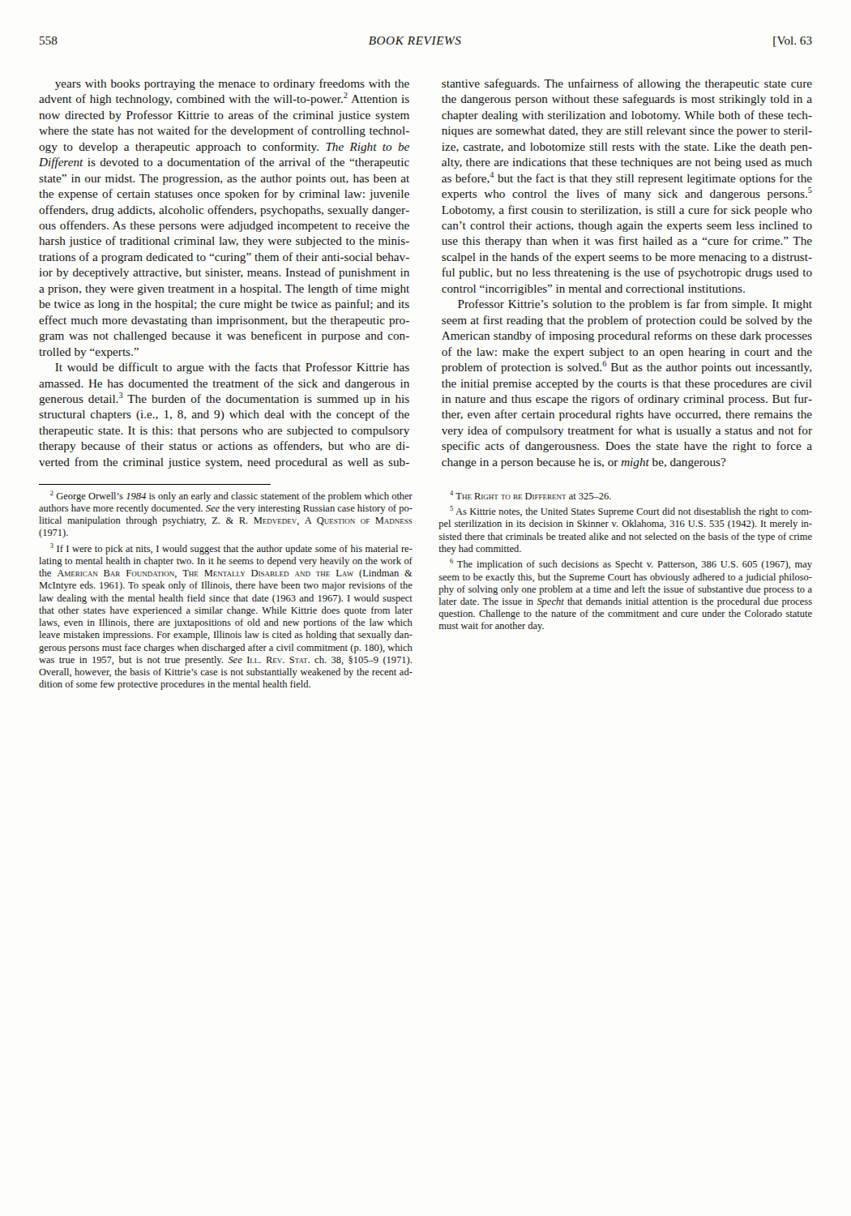558 BOOK REVIEWS [Vol. 63
years with books portraying the menace to ordinary freedoms with the advent of high technology, combined with the will-to-power.2 Attention is now directed by Professor Kittrie to areas of the criminal justice system where the state has not waited for the development of controlling technology to develop a therapeutic approach to conformity. The Right to be Different is devoted to a documentation of the arrival of the “therapeutic state” in our midst. The progression, as the author points out, has been at the expense of certain statuses once spoken for by criminal law: juvenile offenders, drug addicts, alcoholic offenders, psychopaths, sexually dangerous offenders. As these persons were adjudged incompetent to receive the harsh justice of traditional criminal law, they were subjected to the ministrations of a program dedicated to “curing” them of their anti-social behavior by deceptively attractive, but sinister, means. Instead of punishment in a prison, they were given treatment in a hospital. The length of time might be twice as long in the hospital; the cure might be twice as painful; and its effect much more devastating than imprisonment, but the therapeutic program was not challenged because it was beneficent in purpose and controlled by “experts.”
It would be difficult to argue with the facts that Professor Kittrie has amassed. He has documented the treatment of the sick and dangerous in generous detail.3 The burden of the documentation is summed up in his structural chapters (i.e., 1, 8, and 9) which deal with the concept of the therapeutic state. It is this: that persons who are subjected to compulsory therapy because of their status or actions as offenders, but who are diverted from the criminal justice system, need procedural as well as substantive safeguards. The unfairness of allowing the therapeutic state cure the dangerous person without these safeguards is most strikingly told in a chapter dealing with sterilization and lobotomy. While both of these techniques are somewhat dated, they are still relevant since the power to sterilize, castrate, and lobotomize still rests with the state. Like the death penalty, there are indications that these techniques are not being used as much as before,4 but the fact is that they still represent legitimate options for the experts who control the lives of many sick and dangerous persons.5 Lobotomy, a first cousin to sterilization, is still a cure for sick people who can’t control their actions, though again the experts seem less inclined to use this therapy than when it was first hailed as a “cure for crime.” The scalpel in the hands of the expert seems to be more menacing to a distrustful public, but no less threatening is the use of psychotropic drugs used to control “incorrigibles” in mental and correctional institutions.
Professor Kittrie’s solution to the problem is far from simple. It might seem at first reading that the problem of protection could be solved by the American standby of imposing procedural reforms on these dark processes of the law: make the expert subject to an open hearing in court and the problem of protection is solved.6 But as the author points out incessantly, the initial premise accepted by the courts is that these procedures are civil in nature and thus escape the rigors of ordinary criminal process. But further, even after certain procedural rights have occurred, there remains the very idea of compulsory treatment for what is usually a status and not for specific acts of dangerousness. Does the state have the right to force a change in a person because he is, or might be, dangerous?
2 George Orwell’s 1984 is only an early and classic statement of the problem which other authors have more recently documented. See the very interesting Russian case history of political manipulation through psychiatry, Z. & R. Medvedev, A Question of Madness (1971).
3 If I were to pick at nits, I would suggest that the author update some of his material relating to mental health in chapter two. In it he seems to depend very heavily on the work of the American Bar Foundation, The Mentally Disabled and the Law (Lindman & McIntyre eds. 1961). To speak only of Illinois, there have been two major revisions of the law dealing with the mental health field since that date (1963 and 1967). I would suspect that other states have experienced a similar change. While Kittrie does quote from later laws, even in Illinois, there are juxtapositions of old and new portions of the law which leave mistaken impressions. For example, Illinois law is cited as holding that sexually dangerous persons must face charges when discharged after a civil commitment (p. 180), which was true in 1957, but is not true presently. See Ill. Rev. Stat. ch. 38, §105–9 (1971). Overall, however, the basis of Kittrie’s case is not substantially weakened by the recent addition of some few protective procedures in the mental health field.
4 The Right to be Different at 325–26.
5 As Kittrie notes, the United States Supreme Court did not disestablish the right to compel sterilization in its decision in Skinner v. Oklahoma, 316 U.S. 535 (1942). It merely insisted there that criminals be treated alike and not selected on the basis of the type of crime they had committed.
6 The implication of such decisions as Specht v. Patterson, 386 U.S. 605 (1967), may seem to be exactly this, but the Supreme Court has obviously adhered to a judicial philosophy of solving only one problem at a time and left the issue of substantive due process to a later date. The issue in Specht that demands initial attention is the procedural due process question. Challenge to the nature of the commitment and cure under the Colorado statute must wait for another day.